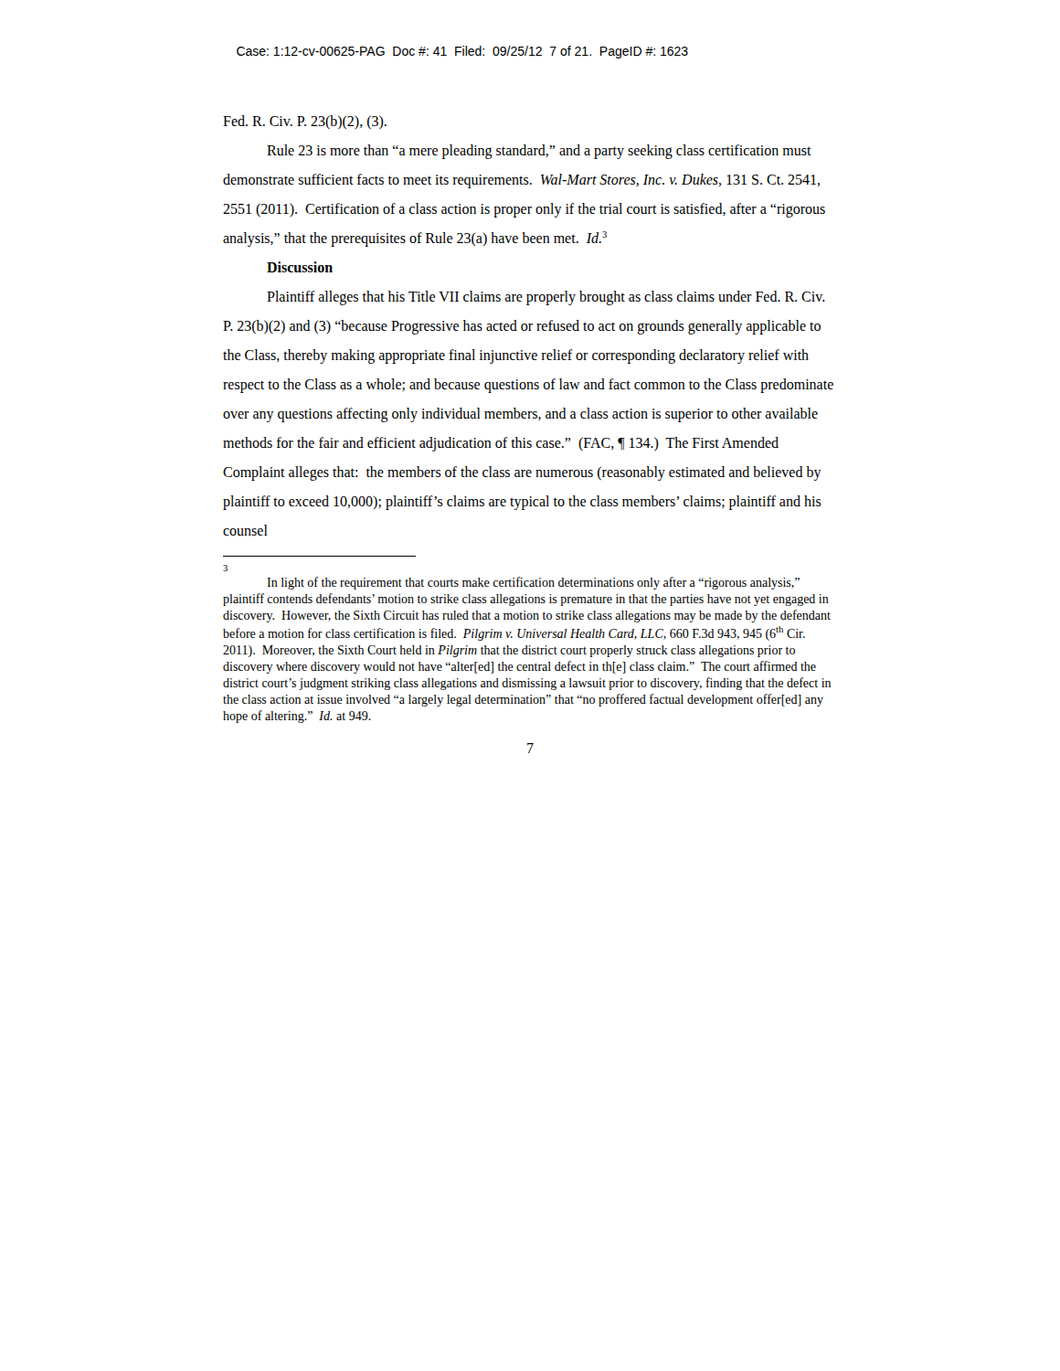Case: 1:12-cv-00625-PAG Doc #: 41 Filed: 09/25/12 7 of 21. PageID #: 1623
Fed. R. Civ. P. 23(b)(2), (3).
Rule 23 is more than “a mere pleading standard,” and a party seeking class certification must demonstrate sufficient facts to meet its requirements. Wal-Mart Stores, Inc. v. Dukes, 131 S. Ct. 2541, 2551 (2011). Certification of a class action is proper only if the trial court is satisfied, after a “rigorous analysis,” that the prerequisites of Rule 23(a) have been met. Id. 3
Discussion
Plaintiff alleges that his Title VII claims are properly brought as class claims under Fed. R. Civ. P. 23(b)(2) and (3) “because Progressive has acted or refused to act on grounds generally applicable to the Class, thereby making appropriate final injunctive relief or corresponding declaratory relief with respect to the Class as a whole; and because questions of law and fact common to the Class predominate over any questions affecting only individual members, and a class action is superior to other available methods for the fair and efficient adjudication of this case.” (FAC, ¶ 134.) The First Amended Complaint alleges that: the members of the class are numerous (reasonably estimated and believed by plaintiff to exceed 10,000); plaintiff’s claims are typical to the class members’ claims; plaintiff and his counsel
3
In light of the requirement that courts make certification determinations only after a “rigorous analysis,” plaintiff contends defendants’ motion to strike class allegations is premature in that the parties have not yet engaged in discovery. However, the Sixth Circuit has ruled that a motion to strike class allegations may be made by the defendant before a motion for class certification is filed. Pilgrim v. Universal Health Card, LLC, 660 F.3d 943, 945 (6th Cir. 2011). Moreover, the Sixth Court held in Pilgrim that the district court properly struck class allegations prior to discovery where discovery would not have “alter[ed] the central defect in th[e] class claim.” The court affirmed the district court’s judgment striking class allegations and dismissing a lawsuit prior to discovery, finding that the defect in the class action at issue involved “a largely legal determination” that “no proffered factual development offer[ed] any hope of altering.” Id. at 949.
7